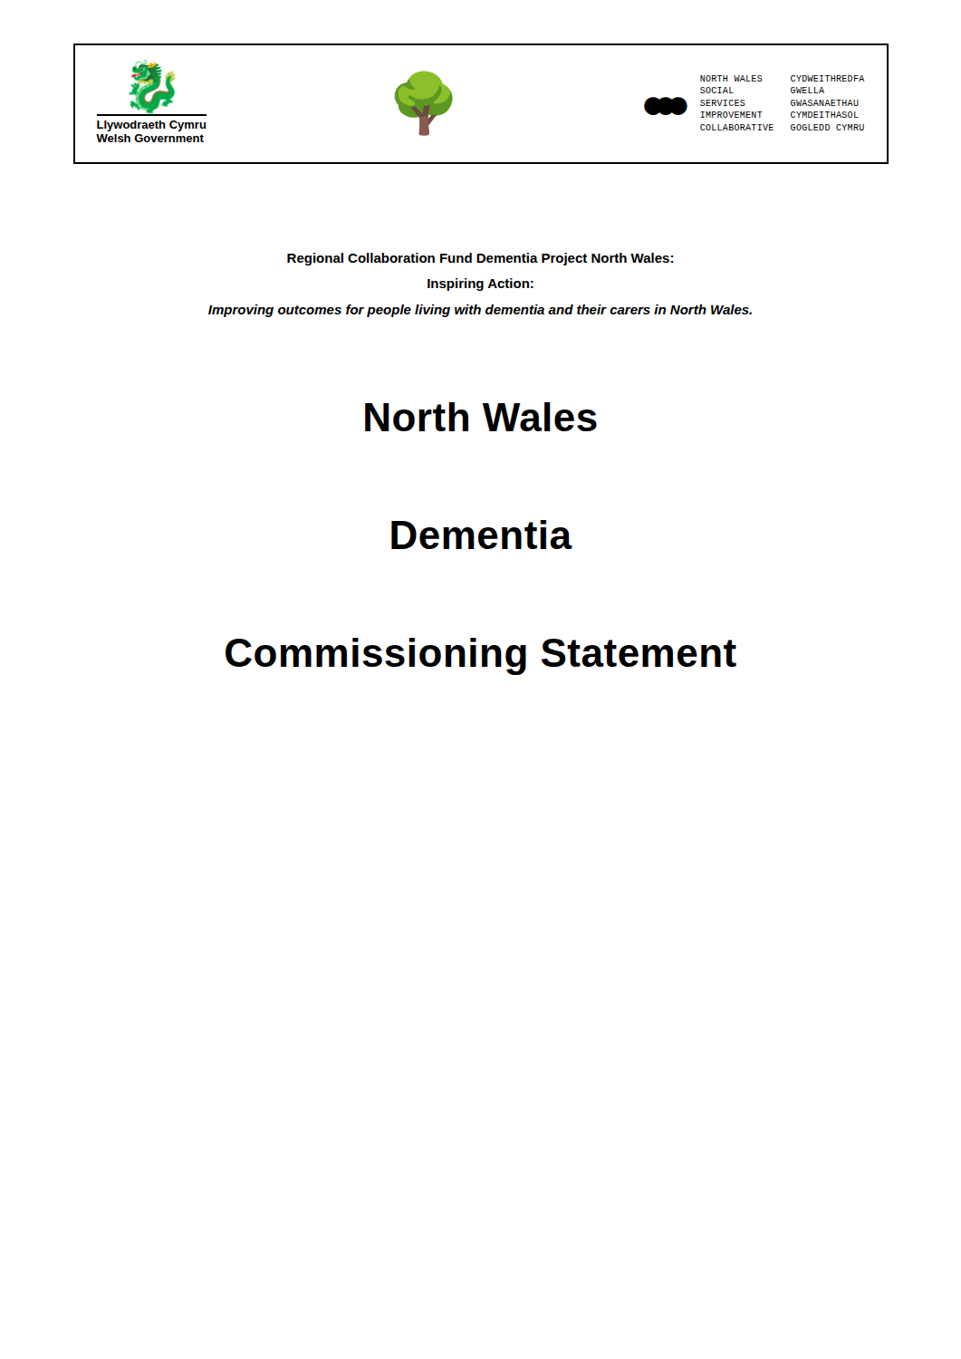🐉
Llywodraeth Cymru
Welsh Government
🌳
●●●
NORTH WALES
SOCIAL
SERVICES
IMPROVEMENT
COLLABORATIVE
CYDWEITHREDFA
GWELLA
GWASANAETHAU
CYMDEITHASOL
GOGLEDD CYMRU
Regional Collaboration Fund Dementia Project North Wales:
Inspiring Action:
Improving outcomes for people living with dementia and their carers in North Wales.
North Wales
Dementia
Commissioning Statement